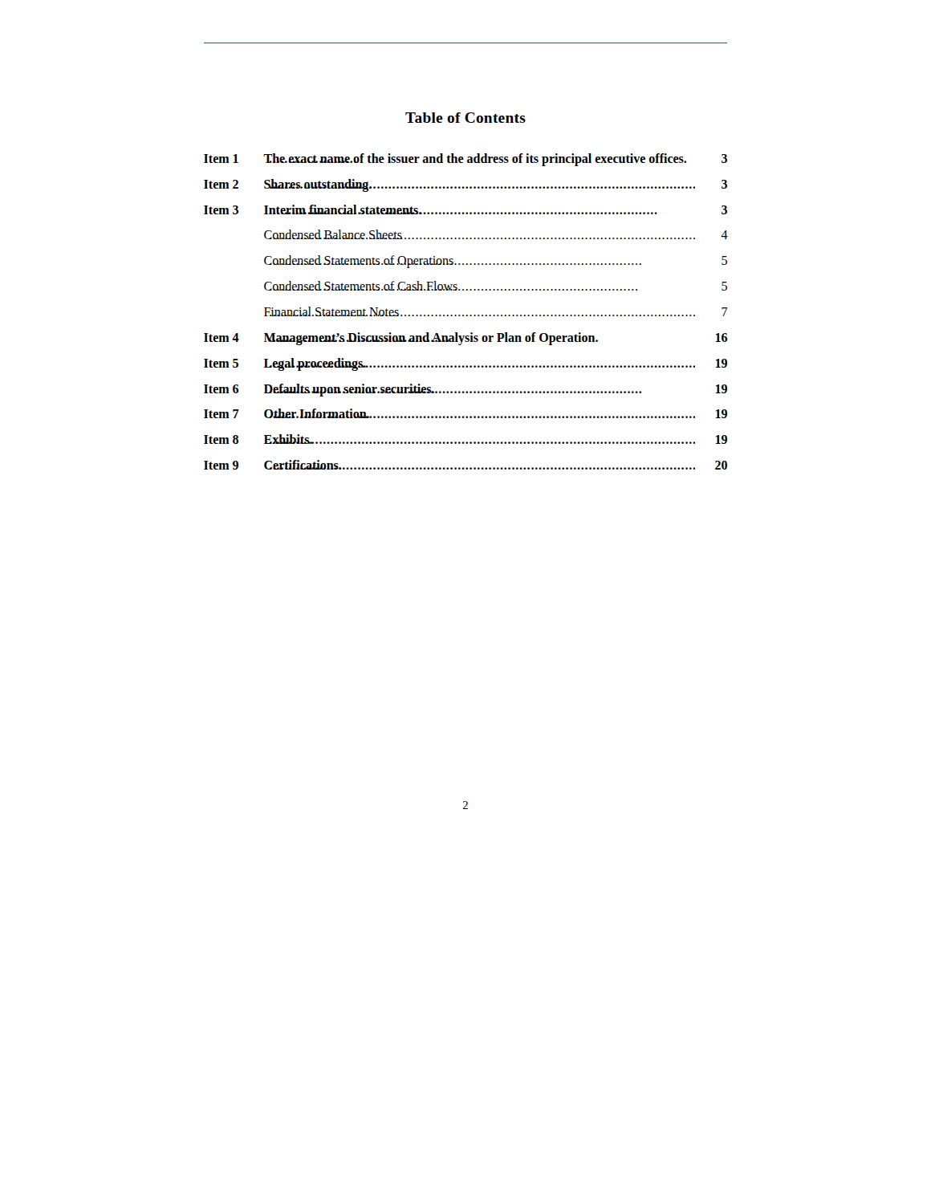Table of Contents
| Item 1 | The exact name of the issuer and the address of its principal executive offices. | ....................... | 3 |
| Item 2 | Shares outstanding. | ......................................................................................................................... | 3 |
| Item 3 | Interim financial statements. | ..................................................................................................... | 3 |
| | Condensed Balance Sheets | ................................................................................................................. | 4 |
| | Condensed Statements of Operations | ................................................................................................. | 5 |
| | Condensed Statements of Cash Flows | ................................................................................................ | 5 |
| | Financial Statement Notes | ................................................................................................................. | 7 |
| Item 4 | Management’s Discussion and Analysis or Plan of Operation. | ............................................... | 16 |
| Item 5 | Legal proceedings. | ....................................................................................................................... | 19 |
| Item 6 | Defaults upon senior securities. | ................................................................................................. | 19 |
| Item 7 | Other Information. | ..................................................................................................................... | 19 |
| Item 8 | Exhibits. | ................................................................................................................................. | 19 |
| Item 9 | Certifications. | .............................................................................................................................. | 20 |
2